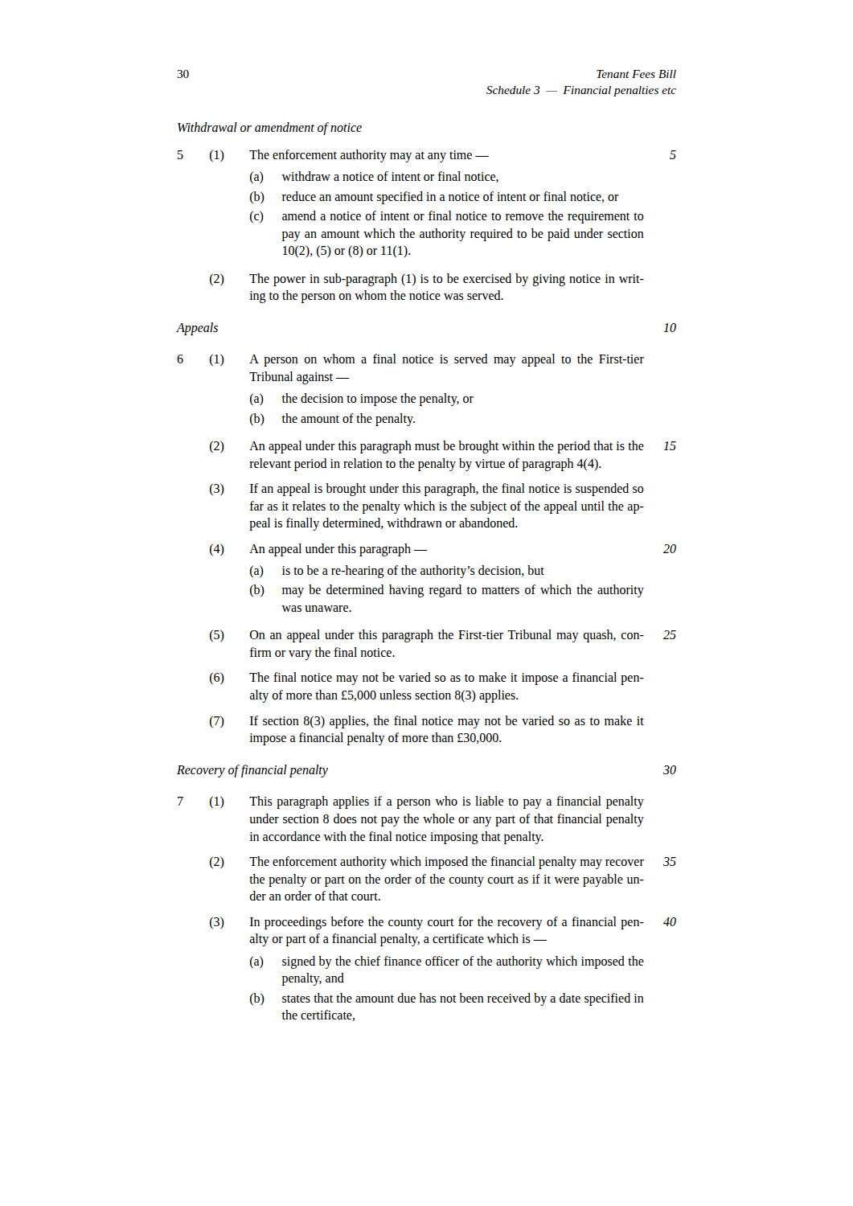30
Tenant Fees Bill
Schedule 3 — Financial penalties etc
Withdrawal or amendment of notice
5
(1)
The enforcement authority may at any time —
(a) withdraw a notice of intent or final notice,
(b) reduce an amount specified in a notice of intent or final notice, or
(c) amend a notice of intent or final notice to remove the requirement to pay an amount which the authority required to be paid under section 10(2), (5) or (8) or 11(1).
5
5
(2)
The power in sub-paragraph (1) is to be exercised by giving notice in writing to the person on whom the notice was served.
Appeals
10
6
(1)
A person on whom a final notice is served may appeal to the First-tier Tribunal against —
(a) the decision to impose the penalty, or
(b) the amount of the penalty.
6
(2)
An appeal under this paragraph must be brought within the period that is the relevant period in relation to the penalty by virtue of paragraph 4(4).
15
6
(3)
If an appeal is brought under this paragraph, the final notice is suspended so far as it relates to the penalty which is the subject of the appeal until the appeal is finally determined, withdrawn or abandoned.
6
(4)
An appeal under this paragraph —
(a) is to be a re-hearing of the authority’s decision, but
(b) may be determined having regard to matters of which the authority was unaware.
20
6
(5)
On an appeal under this paragraph the First-tier Tribunal may quash, confirm or vary the final notice.
25
6
(6)
The final notice may not be varied so as to make it impose a financial penalty of more than £5,000 unless section 8(3) applies.
6
(7)
If section 8(3) applies, the final notice may not be varied so as to make it impose a financial penalty of more than £30,000.
Recovery of financial penalty
30
7
(1)
This paragraph applies if a person who is liable to pay a financial penalty under section 8 does not pay the whole or any part of that financial penalty in accordance with the final notice imposing that penalty.
7
(2)
The enforcement authority which imposed the financial penalty may recover the penalty or part on the order of the county court as if it were payable under an order of that court.
35
7
(3)
In proceedings before the county court for the recovery of a financial penalty or part of a financial penalty, a certificate which is —
(a) signed by the chief finance officer of the authority which imposed the penalty, and
(b) states that the amount due has not been received by a date specified in the certificate,
40